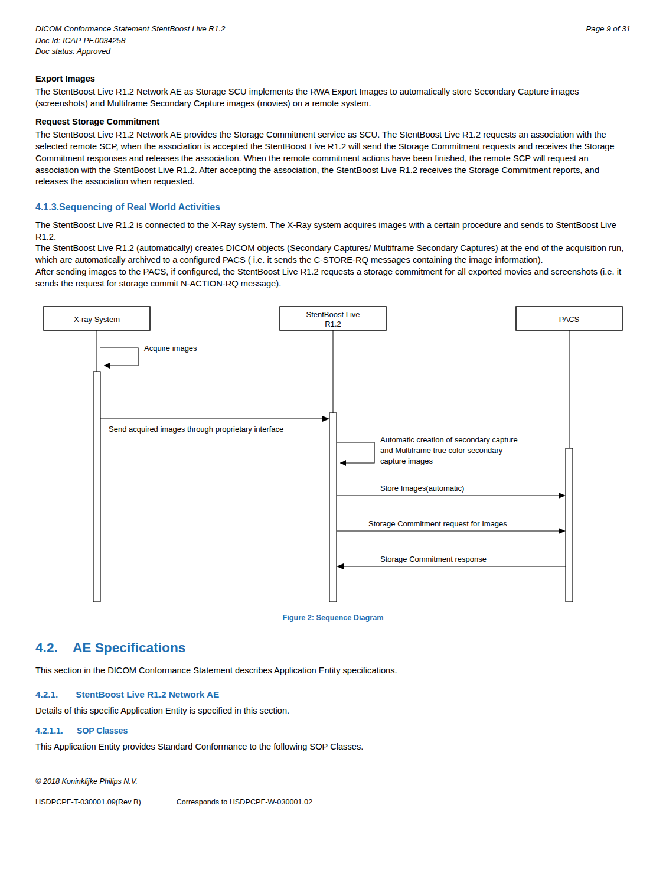DICOM Conformance Statement StentBoost Live R1.2
Page 9 of 31
Doc Id: ICAP-PF.0034258
Doc status: Approved
Export Images
The StentBoost Live R1.2 Network AE as Storage SCU implements the RWA Export Images to automatically store Secondary Capture images (screenshots) and Multiframe Secondary Capture images (movies) on a remote system.
Request Storage Commitment
The StentBoost Live R1.2 Network AE provides the Storage Commitment service as SCU. The StentBoost Live R1.2 requests an association with the selected remote SCP, when the association is accepted the StentBoost Live R1.2 will send the Storage Commitment requests and receives the Storage Commitment responses and releases the association. When the remote commitment actions have been finished, the remote SCP will request an association with the StentBoost Live R1.2. After accepting the association, the StentBoost Live R1.2 receives the Storage Commitment reports, and releases the association when requested.
4.1.3.Sequencing of Real World Activities
The StentBoost Live R1.2 is connected to the X-Ray system. The X-Ray system acquires images with a certain procedure and sends to StentBoost Live R1.2.
The StentBoost Live R1.2 (automatically) creates DICOM objects (Secondary Captures/ Multiframe Secondary Captures) at the end of the acquisition run, which are automatically archived to a configured PACS ( i.e. it sends the C-STORE-RQ messages containing the image information).
After sending images to the PACS, if configured, the StentBoost Live R1.2 requests a storage commitment for all exported movies and screenshots (i.e. it sends the request for storage commit N-ACTION-RQ message).
X-ray System StentBoost Live R1.2 PACS Acquire images Send acquired images through proprietary interface Automatic creation of secondary capture and Multiframe true color secondary capture images Store Images(automatic) Storage Commitment request for Images Storage Commitment response
Figure 2: Sequence Diagram
4.2. AE Specifications
This section in the DICOM Conformance Statement describes Application Entity specifications.
4.2.1. StentBoost Live R1.2 Network AE
Details of this specific Application Entity is specified in this section.
4.2.1.1. SOP Classes
This Application Entity provides Standard Conformance to the following SOP Classes.
© 2018 Koninklijke Philips N.V.
HSDPCPF-T-030001.09(Rev B) Corresponds to HSDPCPF-W-030001.02